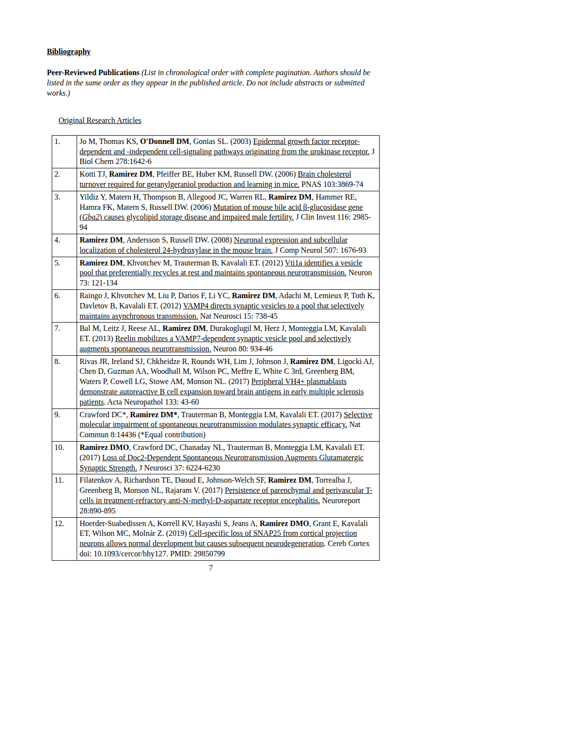Bibliography
Peer-Reviewed Publications (List in chronological order with complete pagination. Authors should be listed in the same order as they appear in the published article. Do not include abstracts or submitted works.)
Original Research Articles
| 1. | Jo M, Thomas KS, O'Donnell DM , Gonias SL. (2003) Epidermal growth factor receptor-dependent and -independent cell-signaling pathways originating from the urokinase receptor. J Biol Chem 278:1642-6 |
| 2. | Kotti TJ, Ramirez DM , Pfeiffer BE, Huber KM, Russell DW. (2006) Brain cholesterol turnover required for geranylgeraniol production and learning in mice. PNAS 103:3869-74 |
| 3. | Yildiz Y, Matern H, Thompson B, Allegood JC, Warren RL, Ramirez DM , Hammer RE, Hamra FK, Matern S, Russell DW. (2006) Mutation of mouse bile acid β-glucosidase gene ( Gba2 ) causes glycolipid storage disease and impaired male fertility. J Clin Invest 116: 2985-94 |
| 4. | Ramirez DM , Andersson S, Russell DW. (2008) Neuronal expression and subcellular localization of cholesterol 24-hydroxylase in the mouse brain. J Comp Neurol 507: 1676-93 |
| 5. | Ramirez DM , Khvotchev M, Trauterman B, Kavalali ET. (2012) Vti1a identifies a vesicle pool that preferentially recycles at rest and maintains spontaneous neurotransmission. Neuron 73: 121-134 |
| 6. | Raingo J, Khvotchev M, Liu P, Darios F, Li YC, Ramirez DM , Adachi M, Lemieux P, Toth K, Davletov B, Kavalali ET. (2012) VAMP4 directs synaptic vesicles to a pool that selectively maintains asynchronous transmission. Nat Neurosci 15: 738-45 |
| 7. | Bal M, Leitz J, Reese AL, Ramirez DM , Durakoglugil M, Herz J, Monteggia LM, Kavalali ET. (2013) Reelin mobilizes a VAMP7-dependent synaptic vesicle pool and selectively augments spontaneous neurotransmission. Neuron 80: 934-46 |
| 8. | Rivas JR, Ireland SJ, Chkheidze R, Rounds WH, Lim J, Johnson J, Ramirez DM , Ligocki AJ, Chen D, Guzman AA, Woodhall M, Wilson PC, Meffre E, White C 3rd, Greenberg BM, Waters P, Cowell LG, Stowe AM, Monson NL. (2017) Peripheral VH4+ plasmablasts demonstrate autoreactive B cell expansion toward brain antigens in early multiple sclerosis patients . Acta Neuropathol 133: 43-60 |
| 9. | Crawford DC*, Ramirez DM* , Trauterman B, Monteggia LM, Kavalali ET. (2017) Selective molecular impairment of spontaneous neurotransmission modulates synaptic efficacy. Nat Commun 8:14436 (*Equal contribution) |
| 10. | Ramirez DMO , Crawford DC, Chanaday NL, Trauterman B, Monteggia LM, Kavalali ET. (2017) Loss of Doc2-Dependent Spontaneous Neurotransmission Augments Glutamatergic Synaptic Strength. J Neurosci 37: 6224-6230 |
| 11. | Filatenkov A, Richardson TE, Daoud E, Johnson-Welch SF, Ramirez DM , Torrealba J, Greenberg B, Monson NL, Rajaram V. (2017) Persistence of parenchymal and perivascular T-cells in treatment-refractory anti-N-methyl-D-aspartate receptor encephalitis. Neuroreport 28:890-895 |
| 12. | Hoerder-Suabedissen A, Korrell KV, Hayashi S, Jeans A, Ramirez DMO , Grant E, Kavalali ET, Wilson MC, Molnár Z. (2019) Cell-specific loss of SNAP25 from cortical projection neurons allows normal development but causes subsequent neurodegeneration . Cereb Cortex doi: 10.1093/cercor/bhy127. PMID: 29850799 |
7